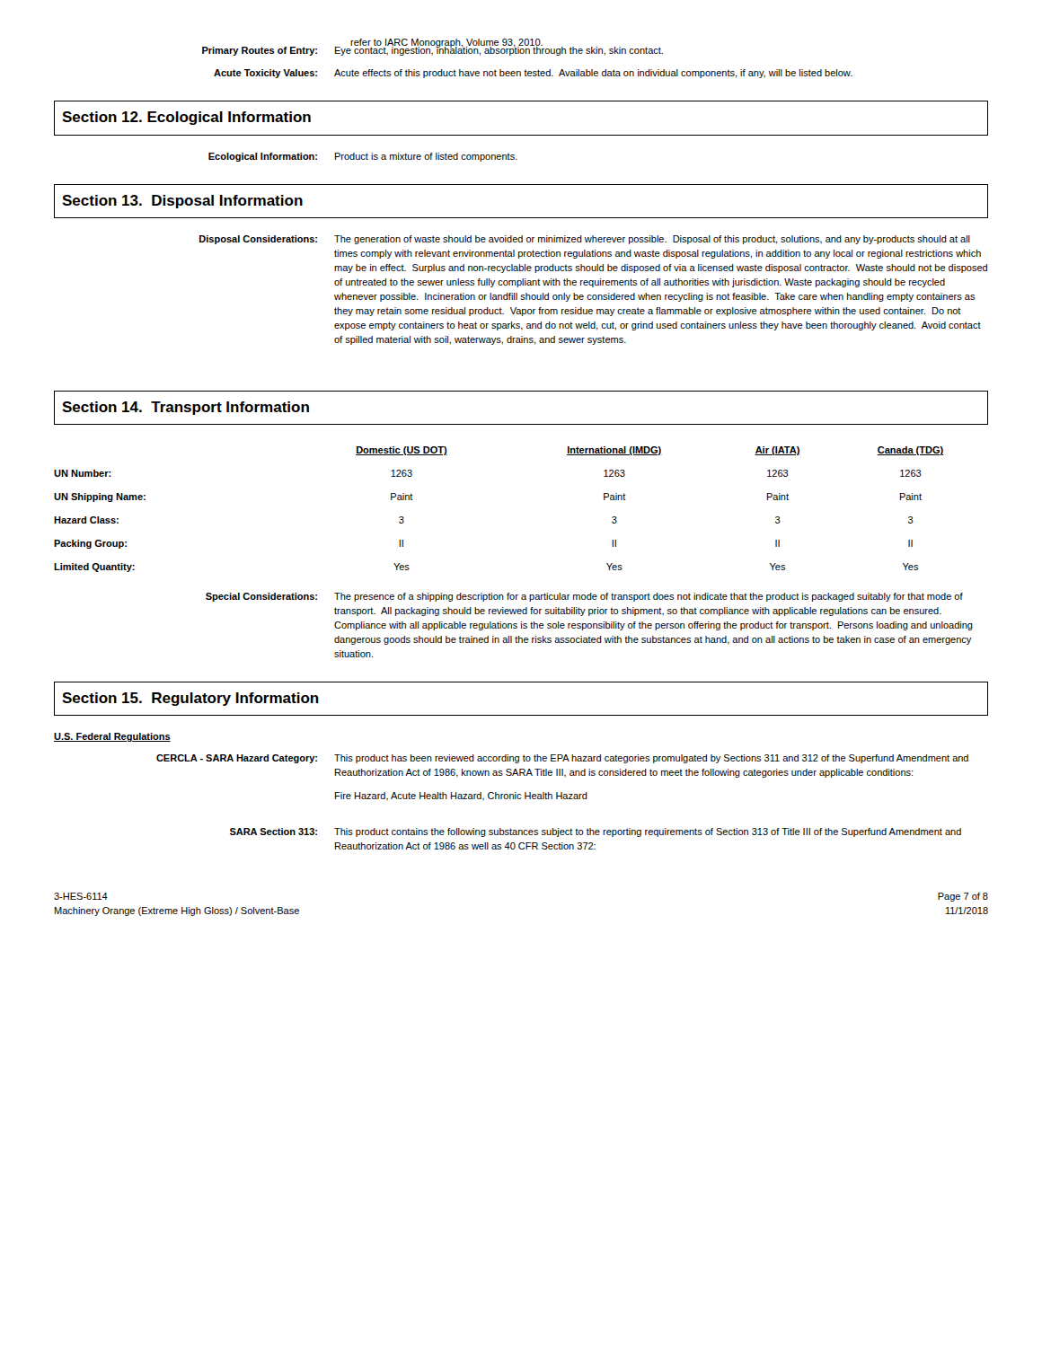refer to IARC Monograph, Volume 93, 2010.
Primary Routes of Entry:
Eye contact, ingestion, inhalation, absorption through the skin, skin contact.
Acute Toxicity Values:
Acute effects of this product have not been tested. Available data on individual components, if any, will be listed below.
Section 12. Ecological Information
Ecological Information:
Product is a mixture of listed components.
Section 13. Disposal Information
Disposal Considerations:
The generation of waste should be avoided or minimized wherever possible. Disposal of this product, solutions, and any by-products should at all times comply with relevant environmental protection regulations and waste disposal regulations, in addition to any local or regional restrictions which may be in effect. Surplus and non-recyclable products should be disposed of via a licensed waste disposal contractor. Waste should not be disposed of untreated to the sewer unless fully compliant with the requirements of all authorities with jurisdiction. Waste packaging should be recycled whenever possible. Incineration or landfill should only be considered when recycling is not feasible. Take care when handling empty containers as they may retain some residual product. Vapor from residue may create a flammable or explosive atmosphere within the used container. Do not expose empty containers to heat or sparks, and do not weld, cut, or grind used containers unless they have been thoroughly cleaned. Avoid contact of spilled material with soil, waterways, drains, and sewer systems.
Section 14. Transport Information
| | Domestic (US DOT) | International (IMDG) | Air (IATA) | Canada (TDG) |
| --- | --- | --- | --- | --- |
| UN Number: | 1263 | 1263 | 1263 | 1263 |
| UN Shipping Name: | Paint | Paint | Paint | Paint |
| Hazard Class: | 3 | 3 | 3 | 3 |
| Packing Group: | II | II | II | II |
| Limited Quantity: | Yes | Yes | Yes | Yes |
Special Considerations:
The presence of a shipping description for a particular mode of transport does not indicate that the product is packaged suitably for that mode of transport. All packaging should be reviewed for suitability prior to shipment, so that compliance with applicable regulations can be ensured. Compliance with all applicable regulations is the sole responsibility of the person offering the product for transport. Persons loading and unloading dangerous goods should be trained in all the risks associated with the substances at hand, and on all actions to be taken in case of an emergency situation.
Section 15. Regulatory Information
U.S. Federal Regulations
CERCLA - SARA Hazard Category:
This product has been reviewed according to the EPA hazard categories promulgated by Sections 311 and 312 of the Superfund Amendment and Reauthorization Act of 1986, known as SARA Title III, and is considered to meet the following categories under applicable conditions:
Fire Hazard, Acute Health Hazard, Chronic Health Hazard
SARA Section 313:
This product contains the following substances subject to the reporting requirements of Section 313 of Title III of the Superfund Amendment and Reauthorization Act of 1986 as well as 40 CFR Section 372:
3-HES-6114
Machinery Orange (Extreme High Gloss) / Solvent-Base
Page 7 of 8
11/1/2018